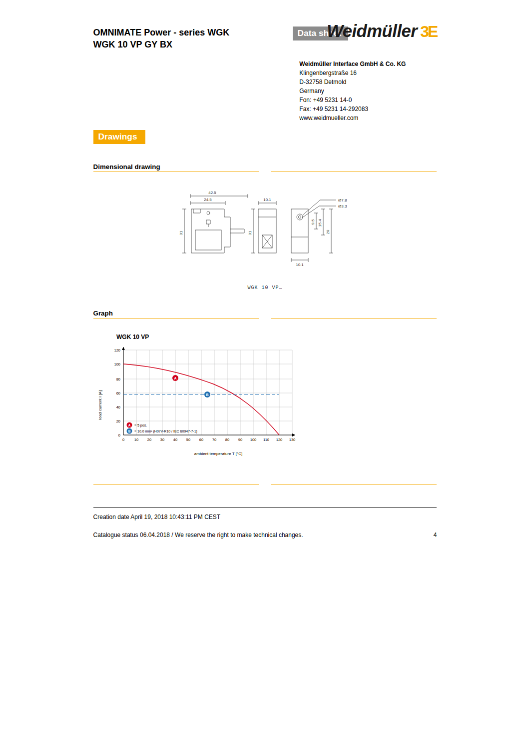Weidmüller 3E
Data sheet
OMNIMATE Power - series WGK
WGK 10 VP GY BX
Weidmüller Interface GmbH & Co. KG
Klingenbergstraße 16
D-32758 Detmold
Germany
Fon: +49 5231 14-0
Fax: +49 5231 14-292083
www.weidmueller.com
Drawings
Dimensional drawing
42.5 24.5 10.1 10.1 Ø7.8 Ø3.3 31 31 9.5 15.4 20
WGK 10 VP…
Graph
WGK 10 VP load current I [A] ambient temperature T [°C] 0 20 40 60 80 100 120 0 10 20 30 40 50 60 70 80 90 100 110 120 130 A B A = 5 pos. B = 10.0 mm² (H07V-R10 / IEC 60947-7-1)
Creation date April 19, 2018 10:43:11 PM CEST
Catalogue status 06.04.2018 / We reserve the right to make technical changes. 4